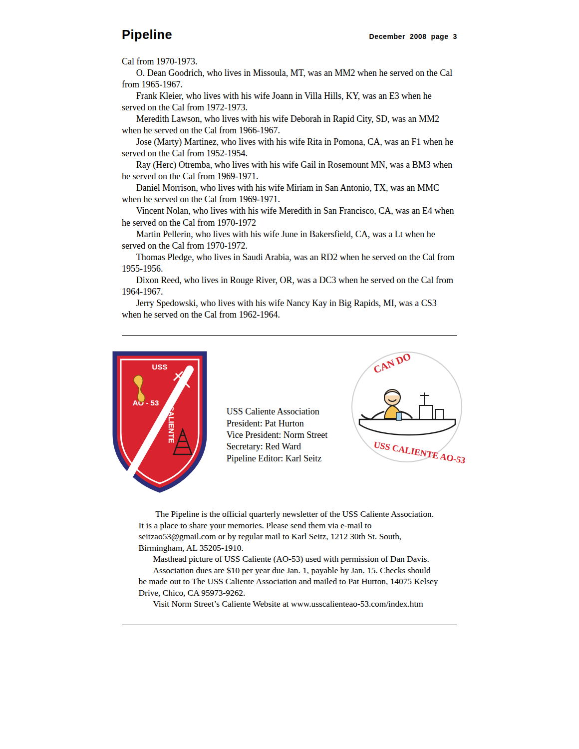Pipeline
December 2008 page 3
Cal from 1970-1973.
O. Dean Goodrich, who lives in Missoula, MT, was an MM2 when he served on the Cal from 1965-1967.
Frank Kleier, who lives with his wife Joann in Villa Hills, KY, was an E3 when he served on the Cal from 1972-1973.
Meredith Lawson, who lives with his wife Deborah in Rapid City, SD, was an MM2 when he served on the Cal from 1966-1967.
Jose (Marty) Martinez, who lives with his wife Rita in Pomona, CA, was an F1 when he served on the Cal from 1952-1954.
Ray (Herc) Otremba, who lives with his wife Gail in Rosemount MN, was a BM3 when he served on the Cal from 1969-1971.
Daniel Morrison, who lives with his wife Miriam in San Antonio, TX, was an MMC when he served on the Cal from 1969-1971.
Vincent Nolan, who lives with his wife Meredith in San Francisco, CA, was an E4 when he served on the Cal from 1970-1972
Martin Pellerin, who lives with his wife June in Bakersfield, CA, was a Lt when he served on the Cal from 1970-1972.
Thomas Pledge, who lives in Saudi Arabia, was an RD2 when he served on the Cal from 1955-1956.
Dixon Reed, who lives in Rouge River, OR, was a DC3 when he served on the Cal from 1964-1967.
Jerry Spedowski, who lives with his wife Nancy Kay in Big Rapids, MI, was a CS3 when he served on the Cal from 1962-1964.
USS CALIENTE AO - 53
USS Caliente Association
President: Pat Hurton
Vice President: Norm Street
Secretary: Red Ward
Pipeline Editor: Karl Seitz
CAN DO USS CALIENTE AO-53
The Pipeline is the official quarterly newsletter of the USS Caliente Association. It is a place to share your memories. Please send them via e-mail to seitzao53@gmail.com or by regular mail to Karl Seitz, 1212 30th St. South, Birmingham, AL 35205-1910.
Masthead picture of USS Caliente (AO-53) used with permission of Dan Davis.
Association dues are $10 per year due Jan. 1, payable by Jan. 15. Checks should be made out to The USS Caliente Association and mailed to Pat Hurton, 14075 Kelsey Drive, Chico, CA 95973-9262.
Visit Norm Street’s Caliente Website at www.usscalienteao-53.com/index.htm